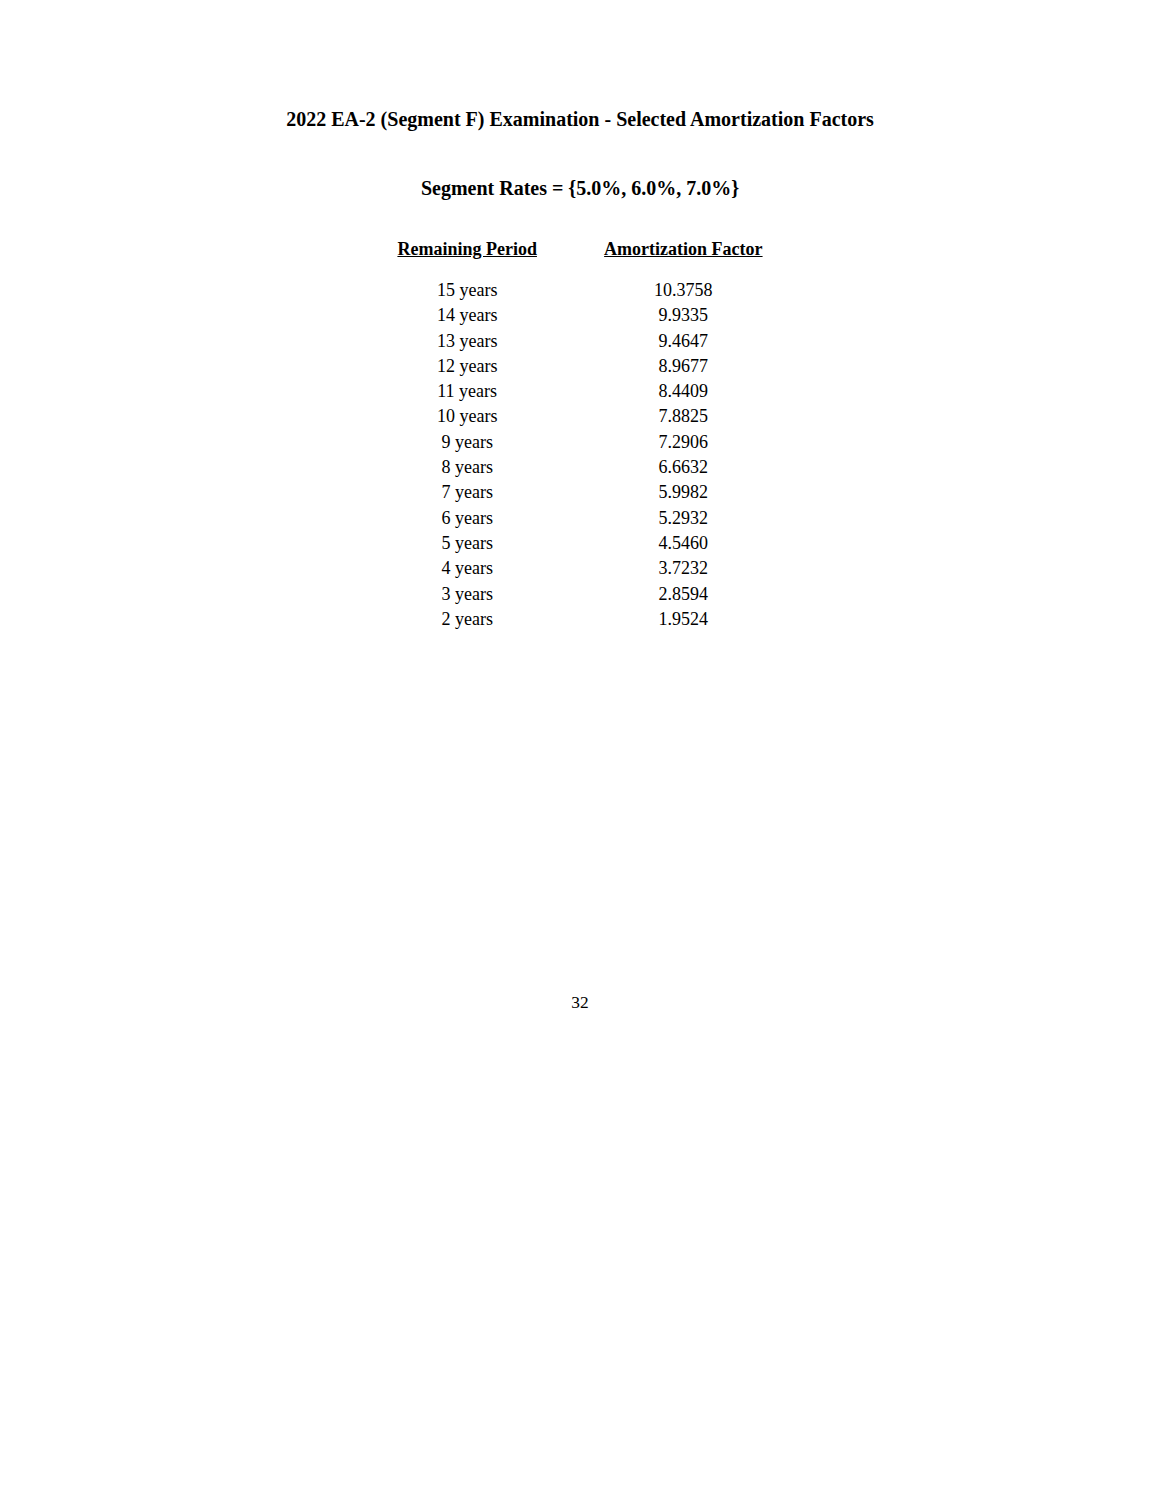2022 EA-2 (Segment F) Examination - Selected Amortization Factors
Segment Rates = {5.0%, 6.0%, 7.0%}
| Remaining Period | Amortization Factor |
| --- | --- |
| 15 years | 10.3758 |
| 14 years | 9.9335 |
| 13 years | 9.4647 |
| 12 years | 8.9677 |
| 11 years | 8.4409 |
| 10 years | 7.8825 |
| 9 years | 7.2906 |
| 8 years | 6.6632 |
| 7 years | 5.9982 |
| 6 years | 5.2932 |
| 5 years | 4.5460 |
| 4 years | 3.7232 |
| 3 years | 2.8594 |
| 2 years | 1.9524 |
32